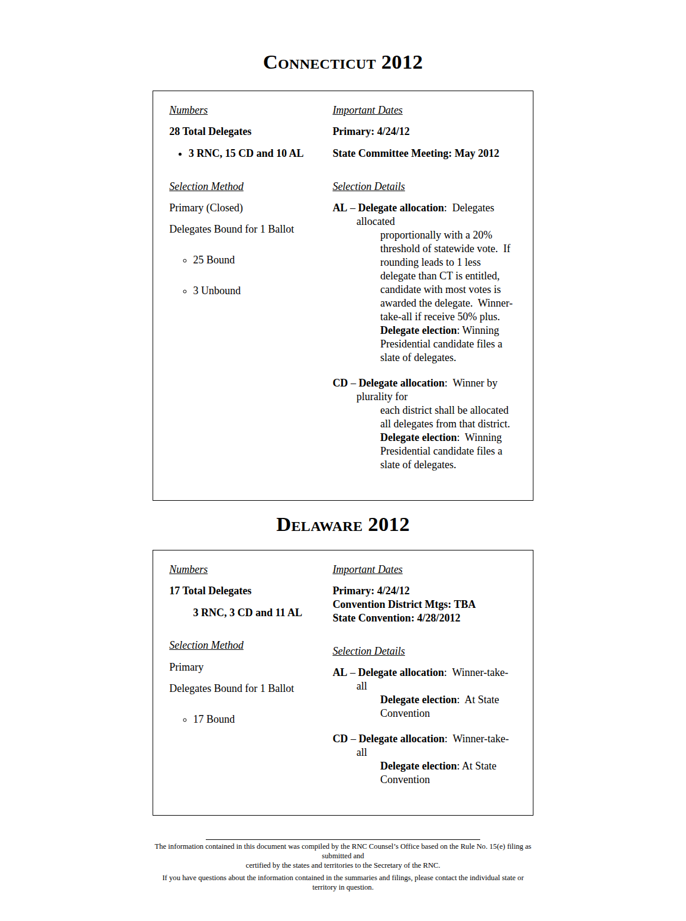Connecticut 2012
| Numbers 28 Total Delegates 3 RNC, 15 CD and 10 AL Selection Method Primary (Closed) Delegates Bound for 1 Ballot 25 Bound 3 Unbound | Important Dates Primary: 4/24/12 State Committee Meeting: May 2012 Selection Details AL – Delegate allocation : Delegates allocated proportionally with a 20% threshold of statewide vote. If rounding leads to 1 less delegate than CT is entitled, candidate with most votes is awarded the delegate. Winner-take-all if receive 50% plus. Delegate election : Winning Presidential candidate files a slate of delegates. CD – Delegate allocation : Winner by plurality for each district shall be allocated all delegates from that district. Delegate election : Winning Presidential candidate files a slate of delegates. |
Delaware 2012
| Numbers 17 Total Delegates 3 RNC, 3 CD and 11 AL Selection Method Primary Delegates Bound for 1 Ballot 17 Bound | Important Dates Primary: 4/24/12 Convention District Mtgs: TBA State Convention: 4/28/2012 Selection Details AL – Delegate allocation : Winner-take-all Delegate election : At State Convention CD – Delegate allocation : Winner-take-all Delegate election : At State Convention |
The information contained in this document was compiled by the RNC Counsel’s Office based on the Rule No. 15(e) filing as submitted and
certified by the states and territories to the Secretary of the RNC.
If you have questions about the information contained in the summaries and filings, please contact the individual state or territory in question.